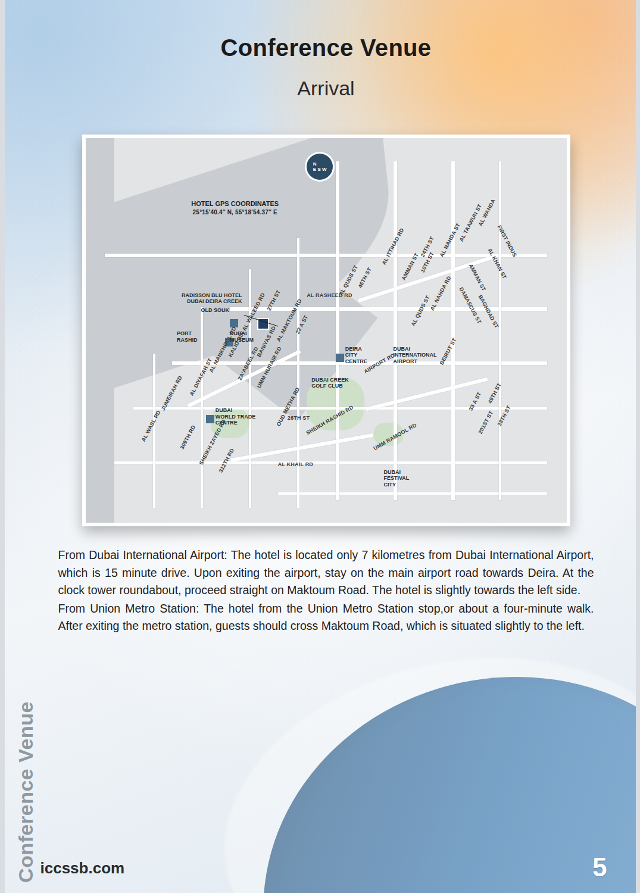Conference Venue
Conference Venue
Arrival
N
E S W
HOTEL GPS COORDINATES 25°15′40.4″ N, 55°18′54.37″ E
RADISSON BLU HOTEL
DUBAI DEIRA CREEK
OLD SOUK
DUBAI
MUSEUM
PORT
RASHID
DEIRA
CITY
CENTRE
DUBAI
INTERNATIONAL
AIRPORT
DUBAI CREEK
GOLF CLUB
DUBAI
WORLD TRADE
CENTRE
DUBAI
FESTIVAL
CITY
AL RASHEED RD
AL QUDS ST
46TH ST
27TH ST
22 A ST
AL MAKTOUM RD
BANIYAS RD
KALID BIN AL WALEED RD
AL MANKHOOL RD
AL DIYAFAH ST
JUMEIRAH RD
AL WASL RD
309TH RD
SHEIKH ZAYED RD
312TH RD
ZA'ABEEL RD
UMM HURAIR RD
OUD METHA RD
26TH ST
SHEIKH RASHID RD
AL KHAIL RD
AIRPORT RD
UMM RAMOOL RD
AMMAN ST
10TH ST
AL NAHDA ST
AL TAAWUN ST
AL WAHDA
FIRST INDUS
AL KHAN ST
AMMAN ST
DAMASCUS ST
BAGHDAD ST
AL NAHDA RD
AL QUDS ST
BEIRUT ST
33 A ST
49TH ST
201ST ST
38TH ST
24TH ST
AL ITTIHAD RD
From Dubai International Airport: The hotel is located only 7 kilometres from Dubai International Airport, which is 15 minute drive. Upon exiting the airport, stay on the main airport road towards Deira. At the clock tower roundabout, proceed straight on Maktoum Road. The hotel is slightly towards the left side.
From Union Metro Station: The hotel from the Union Metro Station stop,or about a four-minute walk. After exiting the metro station, guests should cross Maktoum Road, which is situated slightly to the left.
iccssb.com
5